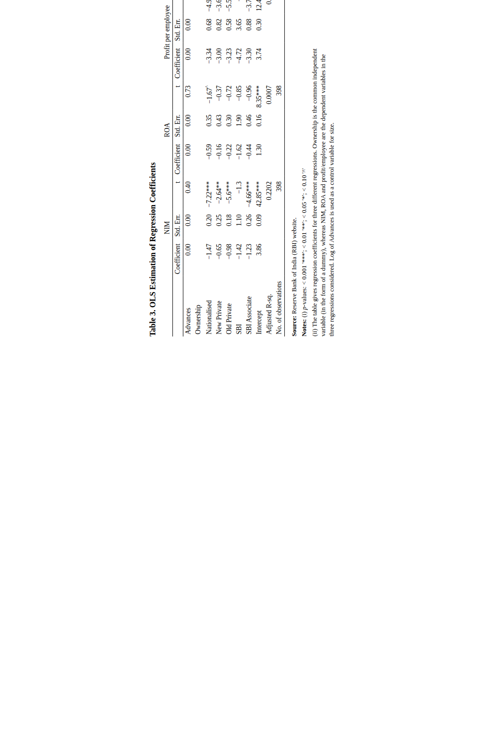Table 3. OLS Estimation of Regression Coefficients
| | NIM | ROA | Profit per employee |
| --- | --- | --- | --- |
| | Coefficient | Std. Err. | t | Coefficient | Std. Err. | t | Coefficient | Std. Err. | t |
| Advances | 0.00 | 0.00 | 0.40 | 0.00 | 0.00 | 0.73 | 0.00 | 0.00 | 0.46 |
| Ownership | | | | | | | | | |
| Nationalised | −1.47 | 0.20 | −7.22*** | −0.59 | 0.35 | −1.67 ^ | −3.34 | 0.68 | −4.94*** |
| New Private | −0.65 | 0.25 | −2.64** | −0.16 | 0.43 | −0.37 | −3.00 | 0.82 | −3.66*** |
| Old Private | −0.98 | 0.18 | −5.6*** | −0.22 | 0.30 | −0.72 | −3.23 | 0.58 | −5.54*** |
| SBI | −1.42 | 1.10 | −1.3 | −1.62 | 1.90 | −0.85 | −4.72 | 3.65 | −1.29 |
| SBI Associate | −1.23 | 0.26 | −4.66*** | −0.44 | 0.46 | −0.96 | −3.30 | 0.88 | −3.76*** |
| Intercept | 3.86 | 0.09 | 42.85*** | 1.30 | 0.16 | 8.35*** | 3.74 | 0.30 | 12.46*** |
| Adjusted R-sq. | 0.2202 | 0.0007 | 0.1920 |
| No. of observations | 398 | 398 | 398 |
Source: Reserve Bank of India (RBI) website.
Notes: (i) p-values: < 0.001 '***'; < 0.01 '**'; < 0.05 '*'; < 0.10 '^'
(ii) The table gives regression coefficients for three different regressions. Ownership is the common independent variable (in the form of a dummy), whereas NIM, ROA and profit/employee are the dependent variables in the three regressions considered. Log of Advances is used as a control variable for size.